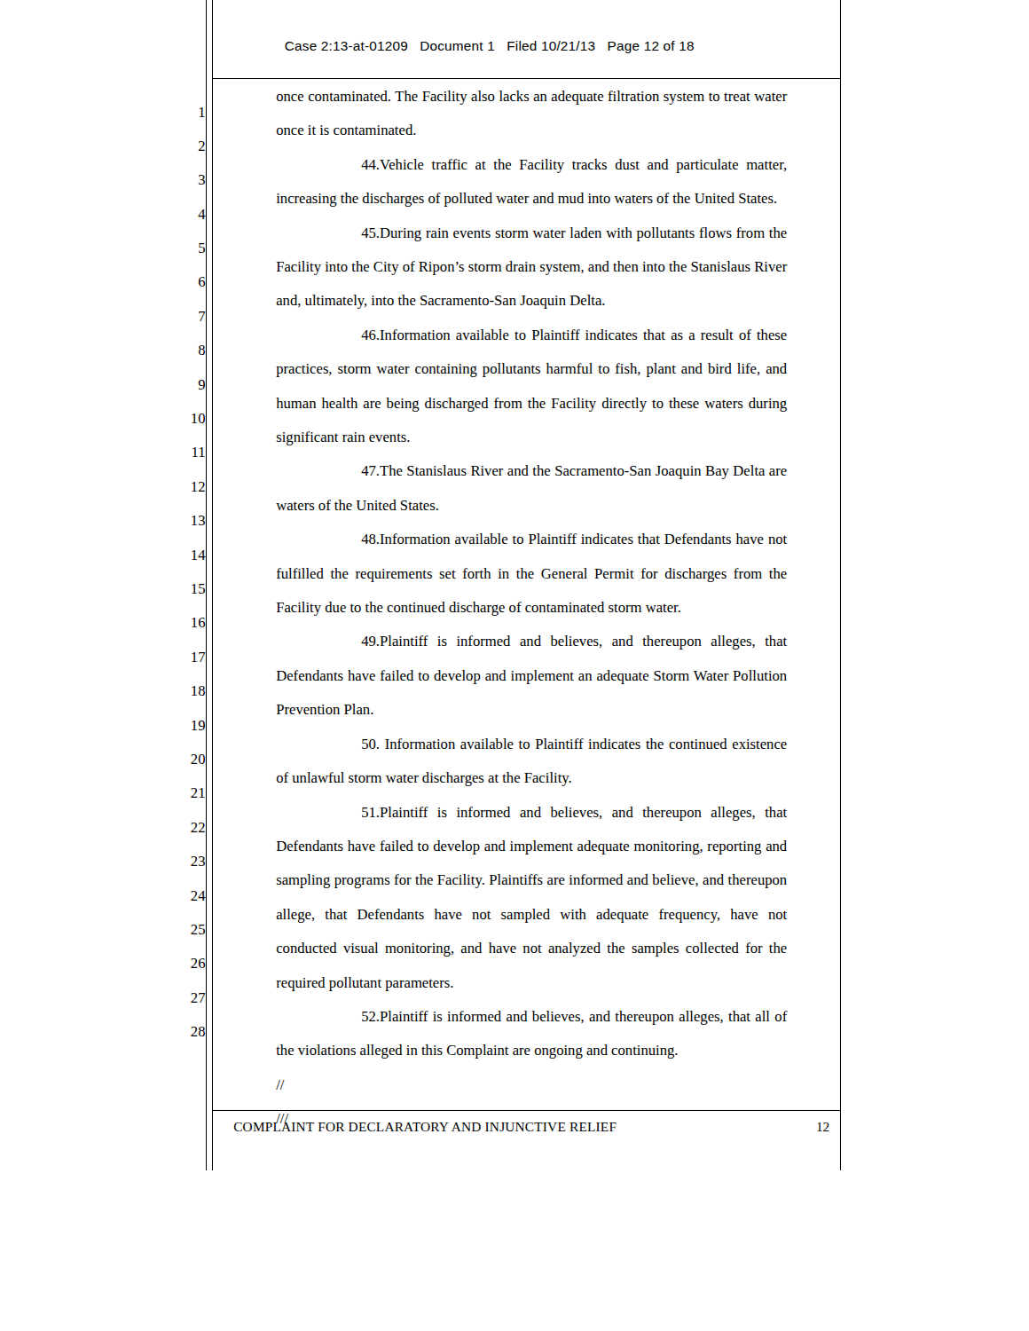Case 2:13-at-01209 Document 1 Filed 10/21/13 Page 12 of 18
1
2
3
4
5
6
7
8
9
10
11
12
13
14
15
16
17
18
19
20
21
22
23
24
25
26
27
28
once contaminated. The Facility also lacks an adequate filtration system to treat water once it is contaminated.
44. Vehicle traffic at the Facility tracks dust and particulate matter, increasing the discharges of polluted water and mud into waters of the United States.
45. During rain events storm water laden with pollutants flows from the Facility into the City of Ripon’s storm drain system, and then into the Stanislaus River and, ultimately, into the Sacramento-San Joaquin Delta.
46. Information available to Plaintiff indicates that as a result of these practices, storm water containing pollutants harmful to fish, plant and bird life, and human health are being discharged from the Facility directly to these waters during significant rain events.
47. The Stanislaus River and the Sacramento-San Joaquin Bay Delta are waters of the United States.
48. Information available to Plaintiff indicates that Defendants have not fulfilled the requirements set forth in the General Permit for discharges from the Facility due to the continued discharge of contaminated storm water.
49. Plaintiff is informed and believes, and thereupon alleges, that Defendants have failed to develop and implement an adequate Storm Water Pollution Prevention Plan.
50. Information available to Plaintiff indicates the continued existence of unlawful storm water discharges at the Facility.
51. Plaintiff is informed and believes, and thereupon alleges, that Defendants have failed to develop and implement adequate monitoring, reporting and sampling programs for the Facility. Plaintiffs are informed and believe, and thereupon allege, that Defendants have not sampled with adequate frequency, have not conducted visual monitoring, and have not analyzed the samples collected for the required pollutant parameters.
52. Plaintiff is informed and believes, and thereupon alleges, that all of the violations alleged in this Complaint are ongoing and continuing.
//
///
COMPLAINT FOR DECLARATORY AND INJUNCTIVE RELIEF 12